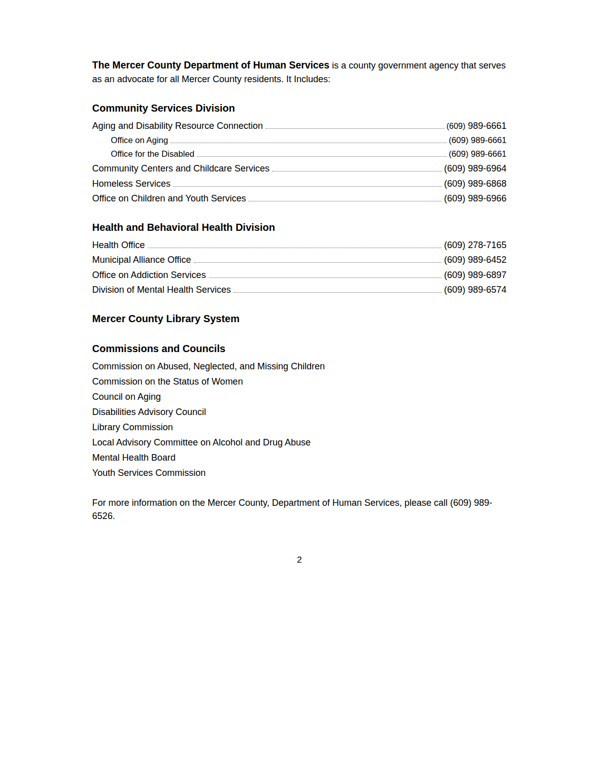The Mercer County Department of Human Services is a county government agency that serves as an advocate for all Mercer County residents. It Includes:
Community Services Division
Aging and Disability Resource Connection (609) 989-6661
Office on Aging (609) 989-6661
Office for the Disabled (609) 989-6661
Community Centers and Childcare Services (609) 989-6964
Homeless Services (609) 989-6868
Office on Children and Youth Services (609) 989-6966
Health and Behavioral Health Division
Health Office (609) 278-7165
Municipal Alliance Office (609) 989-6452
Office on Addiction Services (609) 989-6897
Division of Mental Health Services (609) 989-6574
Mercer County Library System
Commissions and Councils
Commission on Abused, Neglected, and Missing Children
Commission on the Status of Women
Council on Aging
Disabilities Advisory Council
Library Commission
Local Advisory Committee on Alcohol and Drug Abuse
Mental Health Board
Youth Services Commission
For more information on the Mercer County, Department of Human Services, please call (609) 989-6526.
2